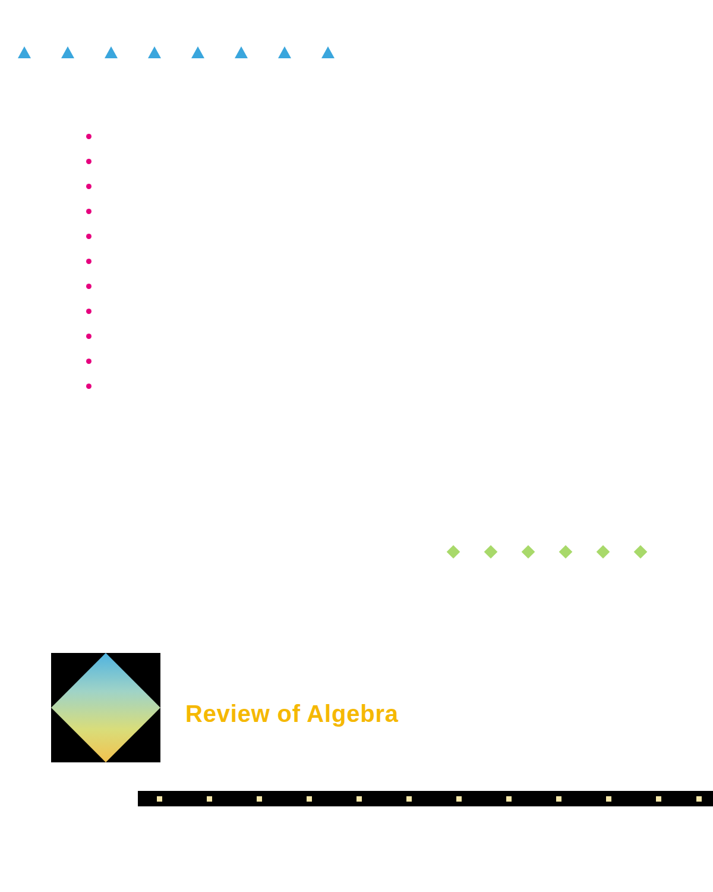Review of Algebra